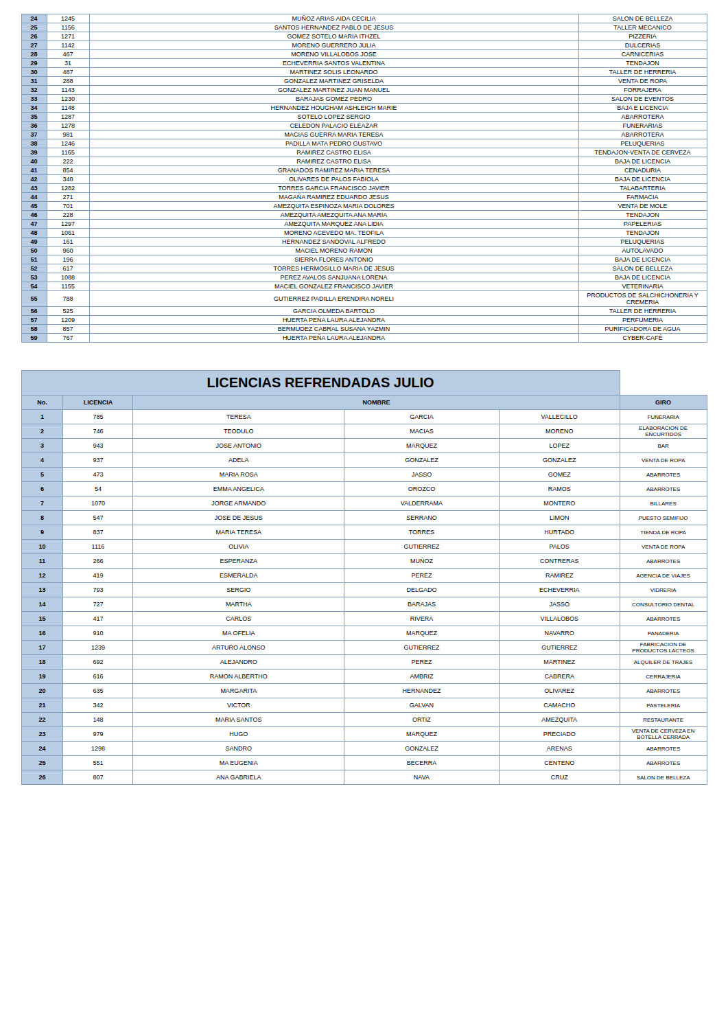| 24 | 1245 | MUÑOZ ARIAS AIDA CECILIA | SALON DE BELLEZA |
| 25 | 1156 | SANTOS HERNANDEZ PABLO DE JESUS | TALLER MECANICO |
| 26 | 1271 | GOMEZ SOTELO MARIA ITHZEL | PIZZERIA |
| 27 | 1142 | MORENO GUERRERO JULIA | DULCERIAS |
| 28 | 467 | MORENO VILLALOBOS JOSE | CARNICERIAS |
| 29 | 31 | ECHEVERRIA SANTOS VALENTINA | TENDAJON |
| 30 | 487 | MARTINEZ SOLIS LEONARDO | TALLER DE HERRERIA |
| 31 | 288 | GONZALEZ MARTINEZ GRISELDA | VENTA DE ROPA |
| 32 | 1143 | GONZALEZ MARTINEZ JUAN MANUEL | FORRAJERA |
| 33 | 1230 | BARAJAS GOMEZ PEDRO | SALON DE EVENTOS |
| 34 | 1148 | HERNANDEZ HOUGHAM ASHLEIGH MARIE | BAJA E LICENCIA |
| 35 | 1287 | SOTELO LOPEZ SERGIO | ABARROTERA |
| 36 | 1278 | CELEDON PALACIO ELEAZAR | FUNERARIAS |
| 37 | 981 | MACIAS GUERRA MARIA TERESA | ABARROTERA |
| 38 | 1246 | PADILLA MATA PEDRO GUSTAVO | PELUQUERIAS |
| 39 | 1165 | RAMIREZ CASTRO ELISA | TENDAJON-VENTA DE CERVEZA |
| 40 | 222 | RAMIREZ CASTRO ELISA | BAJA DE LICENCIA |
| 41 | 854 | GRANADOS RAMIREZ MARIA TERESA | CENADURIA |
| 42 | 340 | OLIVARES DE PALOS FABIOLA | BAJA DE LICENCIA |
| 43 | 1282 | TORRES GARCIA FRANCISCO JAVIER | TALABARTERIA |
| 44 | 271 | MAGAÑA RAMIREZ EDUARDO JESUS | FARMACIA |
| 45 | 701 | AMEZQUITA ESPINOZA MARIA DOLORES | VENTA DE MOLE |
| 46 | 228 | AMEZQUITA AMEZQUITA ANA MARIA | TENDAJON |
| 47 | 1297 | AMEZQUITA MARQUEZ ANA LIDIA | PAPELERIAS |
| 48 | 1061 | MORENO ACEVEDO MA. TEOFILA | TENDAJON |
| 49 | 161 | HERNANDEZ SANDOVAL ALFREDO | PELUQUERIAS |
| 50 | 960 | MACIEL MORENO RAMON | AUTOLAVADO |
| 51 | 196 | SIERRA FLORES ANTONIO | BAJA DE LICENCIA |
| 52 | 617 | TORRES HERMOSILLO MARIA DE JESUS | SALON DE BELLEZA |
| 53 | 1088 | PEREZ AVALOS SANJUANA LORENA | BAJA DE LICENCIA |
| 54 | 1155 | MACIEL GONZALEZ FRANCISCO JAVIER | VETERINARIA |
| 55 | 788 | GUTIERREZ PADILLA ERENDIRA NORELI | PRODUCTOS DE SALCHICHONERIA Y CREMERIA |
| 56 | 525 | GARCIA OLMEDA BARTOLO | TALLER DE HERRERIA |
| 57 | 1209 | HUERTA PEÑA LAURA ALEJANDRA | PERFUMERIA |
| 58 | 857 | BERMUDEZ CABRAL SUSANA YAZMIN | PURIFICADORA DE AGUA |
| 59 | 767 | HUERTA PEÑA LAURA ALEJANDRA | CYBER-CAFÉ |
| LICENCIAS REFRENDADAS JULIO | |
| No. | LICENCIA | NOMBRE | GIRO |
| 1 | 785 | TERESA | GARCIA | VALLECILLO | FUNERARIA |
| 2 | 746 | TEODULO | MACIAS | MORENO | ELABORACION DE ENCURTIDOS |
| 3 | 943 | JOSE ANTONIO | MARQUEZ | LOPEZ | BAR |
| 4 | 937 | ADELA | GONZALEZ | GONZALEZ | VENTA DE ROPA |
| 5 | 473 | MARIA ROSA | JASSO | GOMEZ | ABARROTES |
| 6 | 54 | EMMA ANGELICA | OROZCO | RAMOS | ABARROTES |
| 7 | 1070 | JORGE ARMANDO | VALDERRAMA | MONTERO | BILLARES |
| 8 | 547 | JOSE DE JESUS | SERRANO | LIMON | PUESTO SEMIFIJO |
| 9 | 837 | MARIA TERESA | TORRES | HURTADO | TIENDA DE ROPA |
| 10 | 1116 | OLIVIA | GUTIERREZ | PALOS | VENTA DE ROPA |
| 11 | 266 | ESPERANZA | MUÑOZ | CONTRERAS | ABARROTES |
| 12 | 419 | ESMERALDA | PEREZ | RAMIREZ | AGENCIA DE VIAJES |
| 13 | 793 | SERGIO | DELGADO | ECHEVERRIA | VIDRERIA |
| 14 | 727 | MARTHA | BARAJAS | JASSO | CONSULTORIO DENTAL |
| 15 | 417 | CARLOS | RIVERA | VILLALOBOS | ABARROTES |
| 16 | 910 | MA OFELIA | MARQUEZ | NAVARRO | PANADERIA |
| 17 | 1239 | ARTURO ALONSO | GUTIERREZ | GUTIERREZ | FABRICACION DE PRODUCTOS LACTEOS |
| 18 | 692 | ALEJANDRO | PEREZ | MARTINEZ | ALQUILER DE TRAJES |
| 19 | 616 | RAMON ALBERTHO | AMBRIZ | CABRERA | CERRAJERIA |
| 20 | 635 | MARGARITA | HERNANDEZ | OLIVAREZ | ABARROTES |
| 21 | 342 | VICTOR | GALVAN | CAMACHO | PASTELERIA |
| 22 | 148 | MARIA SANTOS | ORTIZ | AMEZQUITA | RESTAURANTE |
| 23 | 979 | HUGO | MARQUEZ | PRECIADO | VENTA DE CERVEZA EN BOTELLA CERRADA |
| 24 | 1298 | SANDRO | GONZALEZ | ARENAS | ABARROTES |
| 25 | 551 | MA EUGENIA | BECERRA | CENTENO | ABARROTES |
| 26 | 807 | ANA GABRIELA | NAVA | CRUZ | SALON DE BELLEZA |